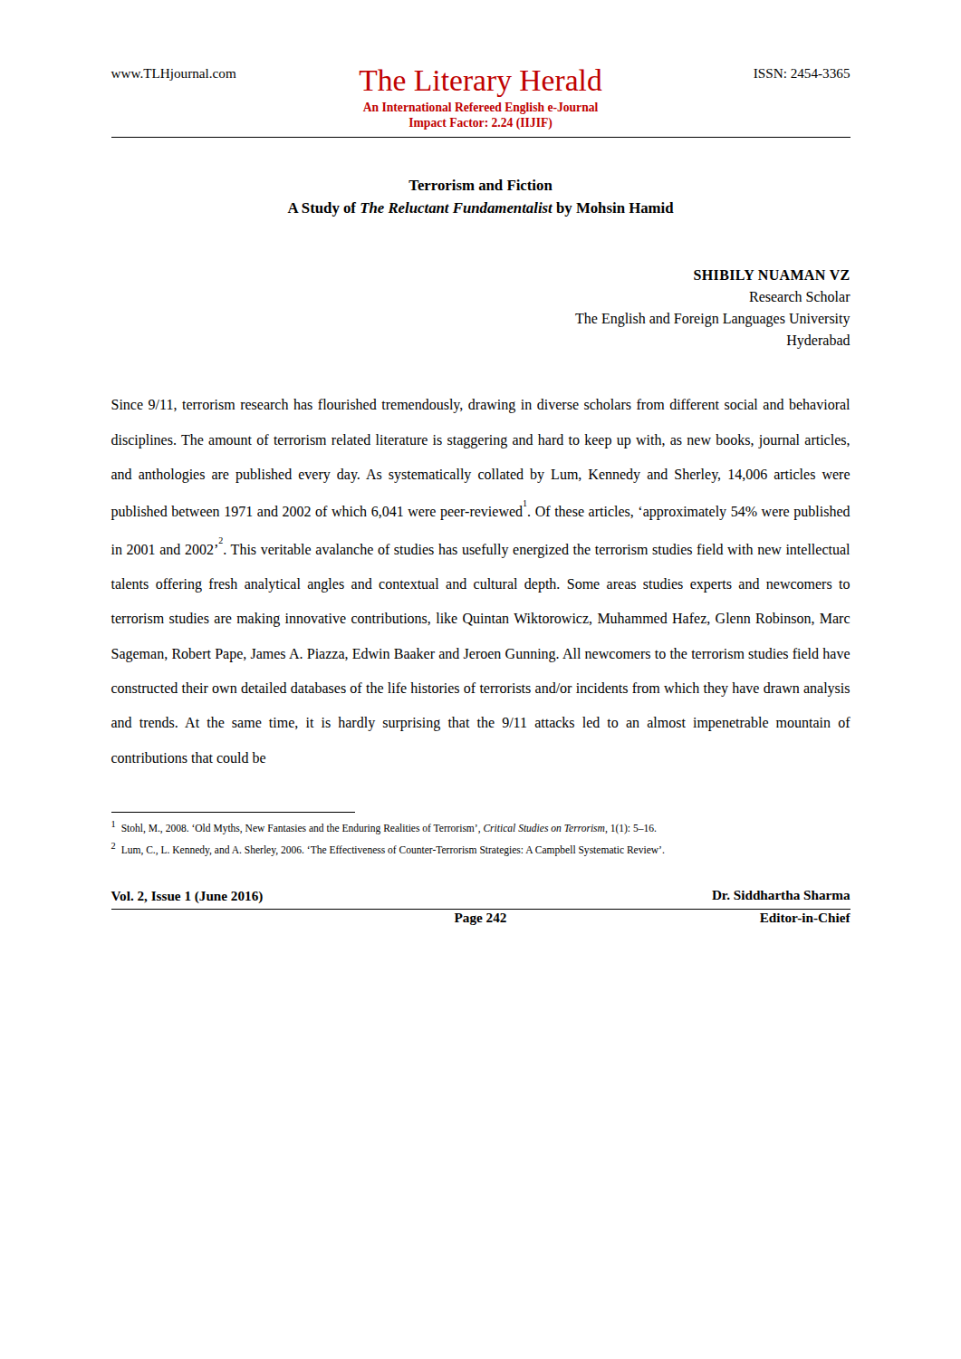www.TLHjournal.com
The Literary Herald
ISSN: 2454-3365
An International Refereed English e-Journal
Impact Factor: 2.24 (IIJIF)
Terrorism and Fiction
A Study of The Reluctant Fundamentalist by Mohsin Hamid
SHIBILY NUAMAN VZ Research Scholar The English and Foreign Languages University Hyderabad
Since 9/11, terrorism research has flourished tremendously, drawing in diverse scholars from different social and behavioral disciplines. The amount of terrorism related literature is staggering and hard to keep up with, as new books, journal articles, and anthologies are published every day. As systematically collated by Lum, Kennedy and Sherley, 14,006 articles were published between 1971 and 2002 of which 6,041 were peer-reviewed1. Of these articles, ‘approximately 54% were published in 2001 and 2002’2. This veritable avalanche of studies has usefully energized the terrorism studies field with new intellectual talents offering fresh analytical angles and contextual and cultural depth. Some areas studies experts and newcomers to terrorism studies are making innovative contributions, like Quintan Wiktorowicz, Muhammed Hafez, Glenn Robinson, Marc Sageman, Robert Pape, James A. Piazza, Edwin Baaker and Jeroen Gunning. All newcomers to the terrorism studies field have constructed their own detailed databases of the life histories of terrorists and/or incidents from which they have drawn analysis and trends. At the same time, it is hardly surprising that the 9/11 attacks led to an almost impenetrable mountain of contributions that could be
1 Stohl, M., 2008. ‘Old Myths, New Fantasies and the Enduring Realities of Terrorism’, Critical Studies on Terrorism, 1(1): 5–16.
2 Lum, C., L. Kennedy, and A. Sherley, 2006. ‘The Effectiveness of Counter-Terrorism Strategies: A Campbell Systematic Review’.
Vol. 2, Issue 1 (June 2016)
Dr. Siddhartha Sharma
Page 242
Editor-in-Chief